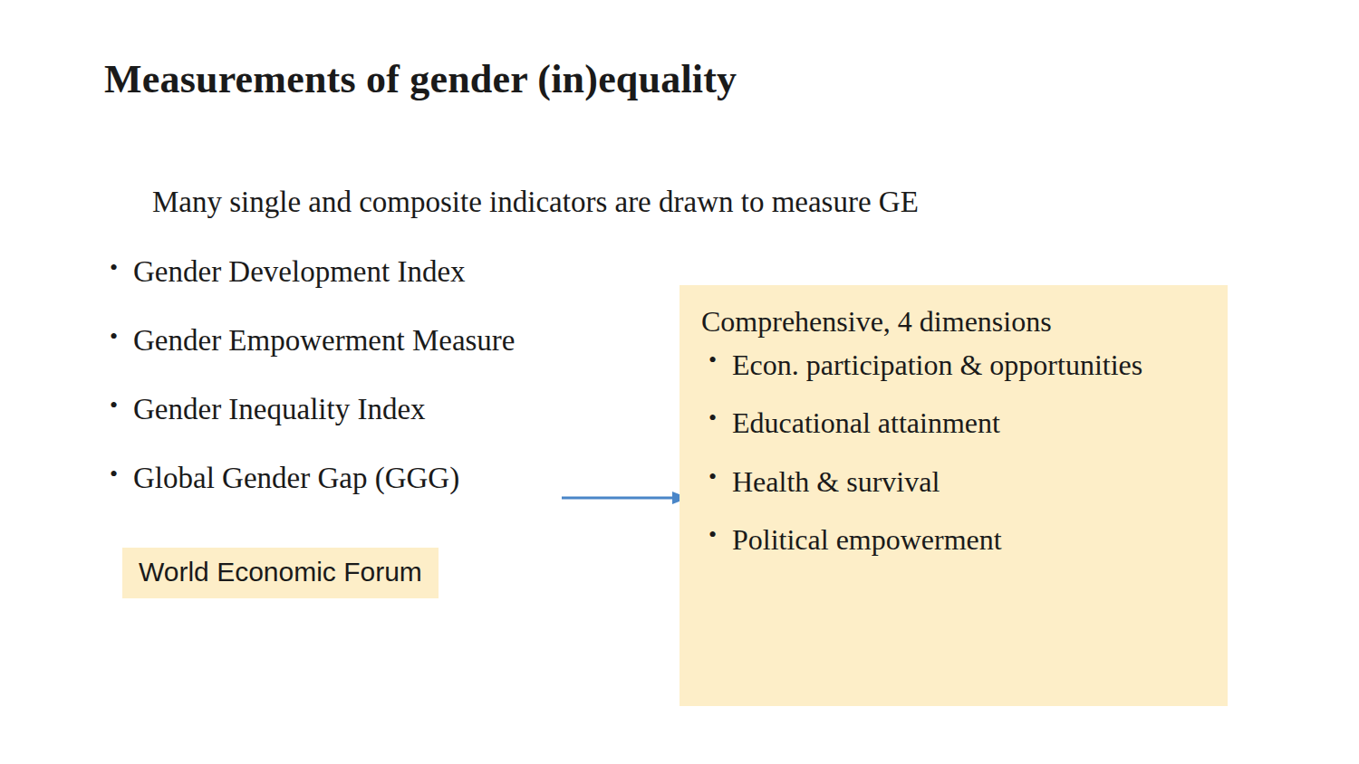Measurements of gender (in)equality
Many single and composite indicators are drawn to measure GE
Gender Development Index
Gender Empowerment Measure
Gender Inequality Index
Global Gender Gap (GGG)
World Economic Forum
Comprehensive, 4 dimensions
Econ. participation & opportunities
Educational attainment
Health & survival
Political empowerment